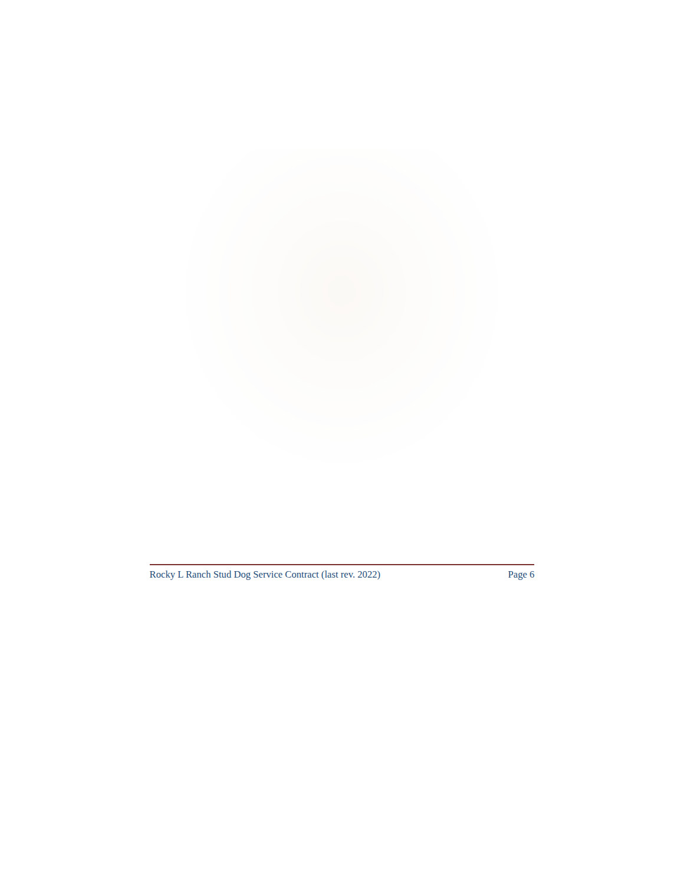Rocky L Ranch Stud Dog Service Contract (last rev. 2022) Page 6